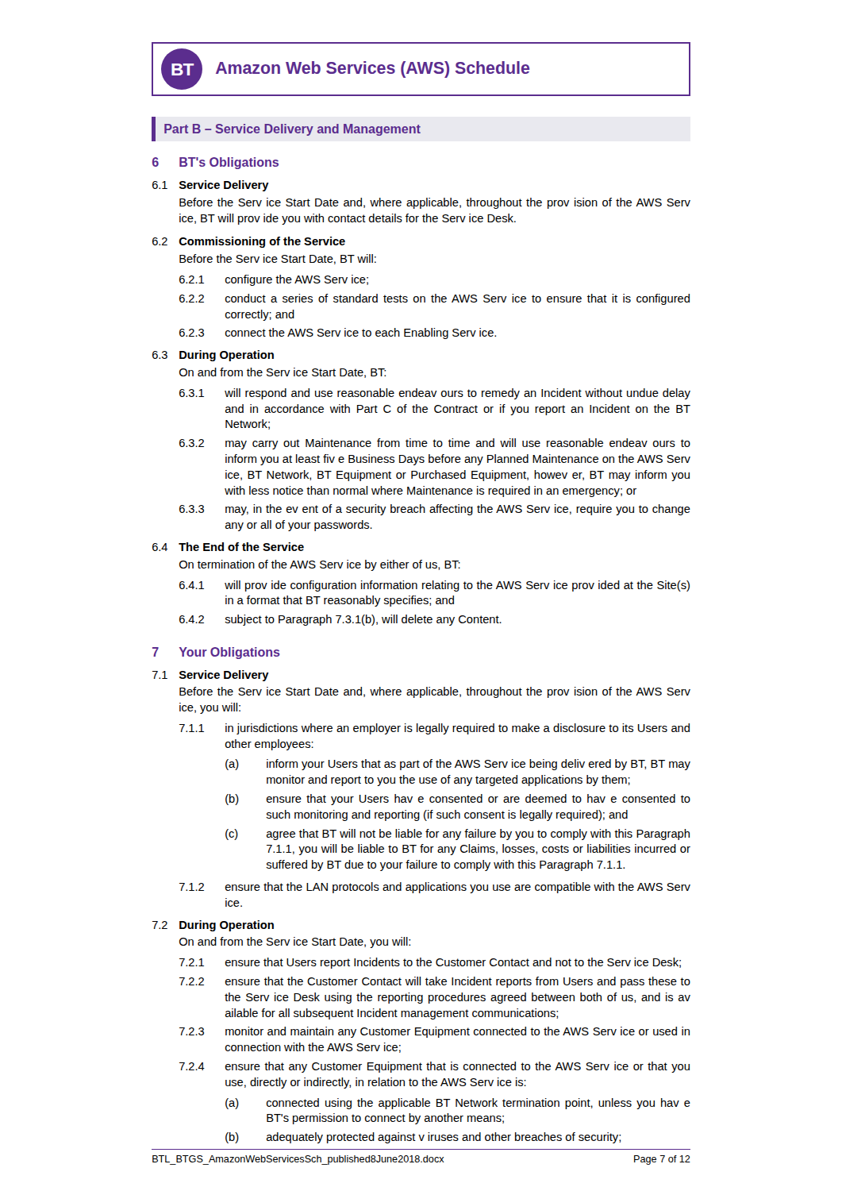BT
Amazon Web Services (AWS) Schedule
Part B – Service Delivery and Management
6 BT's Obligations
6.1
Service Delivery
Before the Serv ice Start Date and, where applicable, throughout the prov ision of the AWS Serv ice, BT will prov ide you with contact details for the Serv ice Desk.
6.2
Commissioning of the Service
Before the Serv ice Start Date, BT will:
6.2.1
configure the AWS Serv ice;
6.2.2
conduct a series of standard tests on the AWS Serv ice to ensure that it is configured correctly; and
6.2.3
connect the AWS Serv ice to each Enabling Serv ice.
6.3
During Operation
On and from the Serv ice Start Date, BT:
6.3.1
will respond and use reasonable endeav ours to remedy an Incident without undue delay and in accordance with Part C of the Contract or if you report an Incident on the BT Network;
6.3.2
may carry out Maintenance from time to time and will use reasonable endeav ours to inform you at least fiv e Business Days before any Planned Maintenance on the AWS Serv ice, BT Network, BT Equipment or Purchased Equipment, howev er, BT may inform you with less notice than normal where Maintenance is required in an emergency; or
6.3.3
may, in the ev ent of a security breach affecting the AWS Serv ice, require you to change any or all of your passwords.
6.4
The End of the Service
On termination of the AWS Serv ice by either of us, BT:
6.4.1
will prov ide configuration information relating to the AWS Serv ice prov ided at the Site(s) in a format that BT reasonably specifies; and
6.4.2
subject to Paragraph 7.3.1(b), will delete any Content.
7 Your Obligations
7.1
Service Delivery
Before the Serv ice Start Date and, where applicable, throughout the prov ision of the AWS Serv ice, you will:
7.1.1
in jurisdictions where an employer is legally required to make a disclosure to its Users and other employees:
(a)
inform your Users that as part of the AWS Serv ice being deliv ered by BT, BT may monitor and report to you the use of any targeted applications by them;
(b)
ensure that your Users hav e consented or are deemed to hav e consented to such monitoring and reporting (if such consent is legally required); and
(c)
agree that BT will not be liable for any failure by you to comply with this Paragraph 7.1.1, you will be liable to BT for any Claims, losses, costs or liabilities incurred or suffered by BT due to your failure to comply with this Paragraph 7.1.1.
7.1.2
ensure that the LAN protocols and applications you use are compatible with the AWS Serv ice.
7.2
During Operation
On and from the Serv ice Start Date, you will:
7.2.1
ensure that Users report Incidents to the Customer Contact and not to the Serv ice Desk;
7.2.2
ensure that the Customer Contact will take Incident reports from Users and pass these to the Serv ice Desk using the reporting procedures agreed between both of us, and is av ailable for all subsequent Incident management communications;
7.2.3
monitor and maintain any Customer Equipment connected to the AWS Serv ice or used in connection with the AWS Serv ice;
7.2.4
ensure that any Customer Equipment that is connected to the AWS Serv ice or that you use, directly or indirectly, in relation to the AWS Serv ice is:
(a)
connected using the applicable BT Network termination point, unless you hav e BT's permission to connect by another means;
(b)
adequately protected against v iruses and other breaches of security;
BTL_BTGS_AmazonWebServicesSch_published8June2018.docx
Page 7 of 12